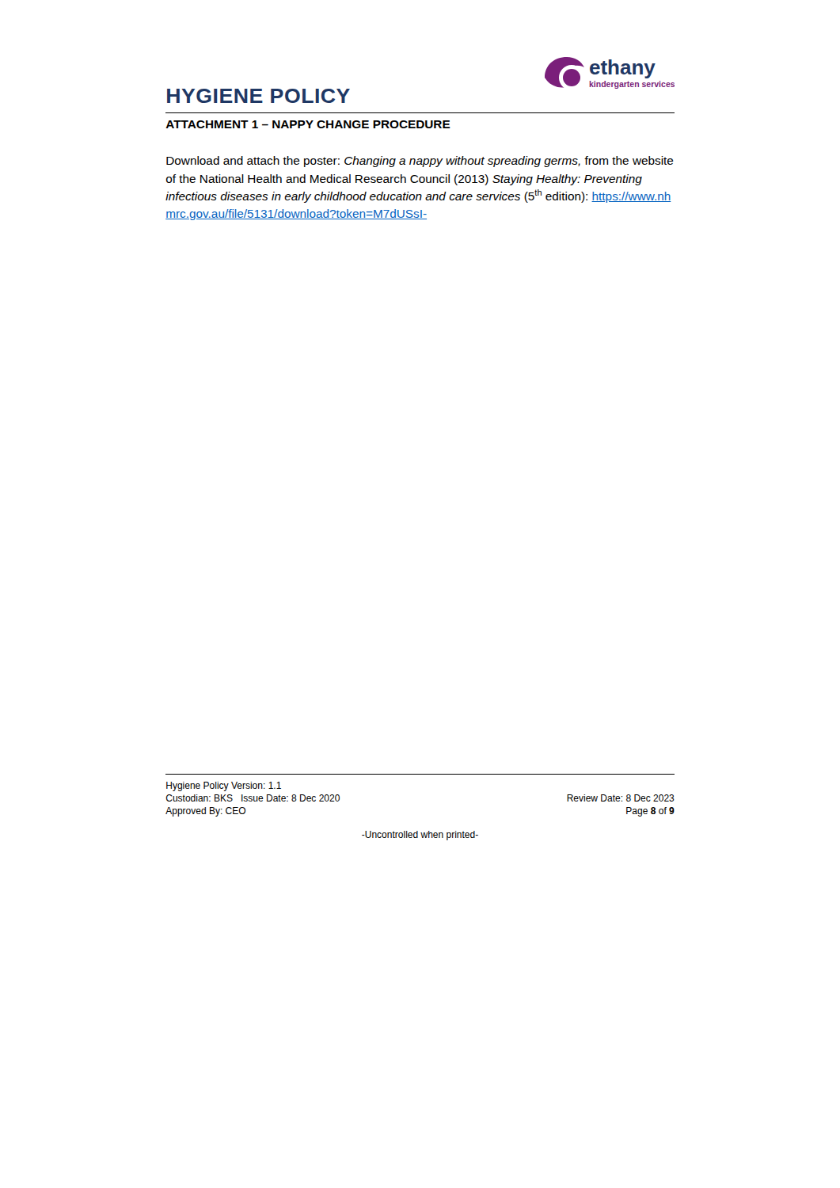ethany kindergarten services
HYGIENE POLICY
ATTACHMENT 1 – NAPPY CHANGE PROCEDURE
Download and attach the poster: Changing a nappy without spreading germs, from the website of the National Health and Medical Research Council (2013) Staying Healthy: Preventing infectious diseases in early childhood education and care services (5th edition): https://www.nhmrc.gov.au/file/5131/download?token=M7dUSsI-
Hygiene Policy Version: 1.1
Custodian: BKS Issue Date: 8 Dec 2020
Approved By: CEO
Review Date: 8 Dec 2023
Page 8 of 9
-Uncontrolled when printed-